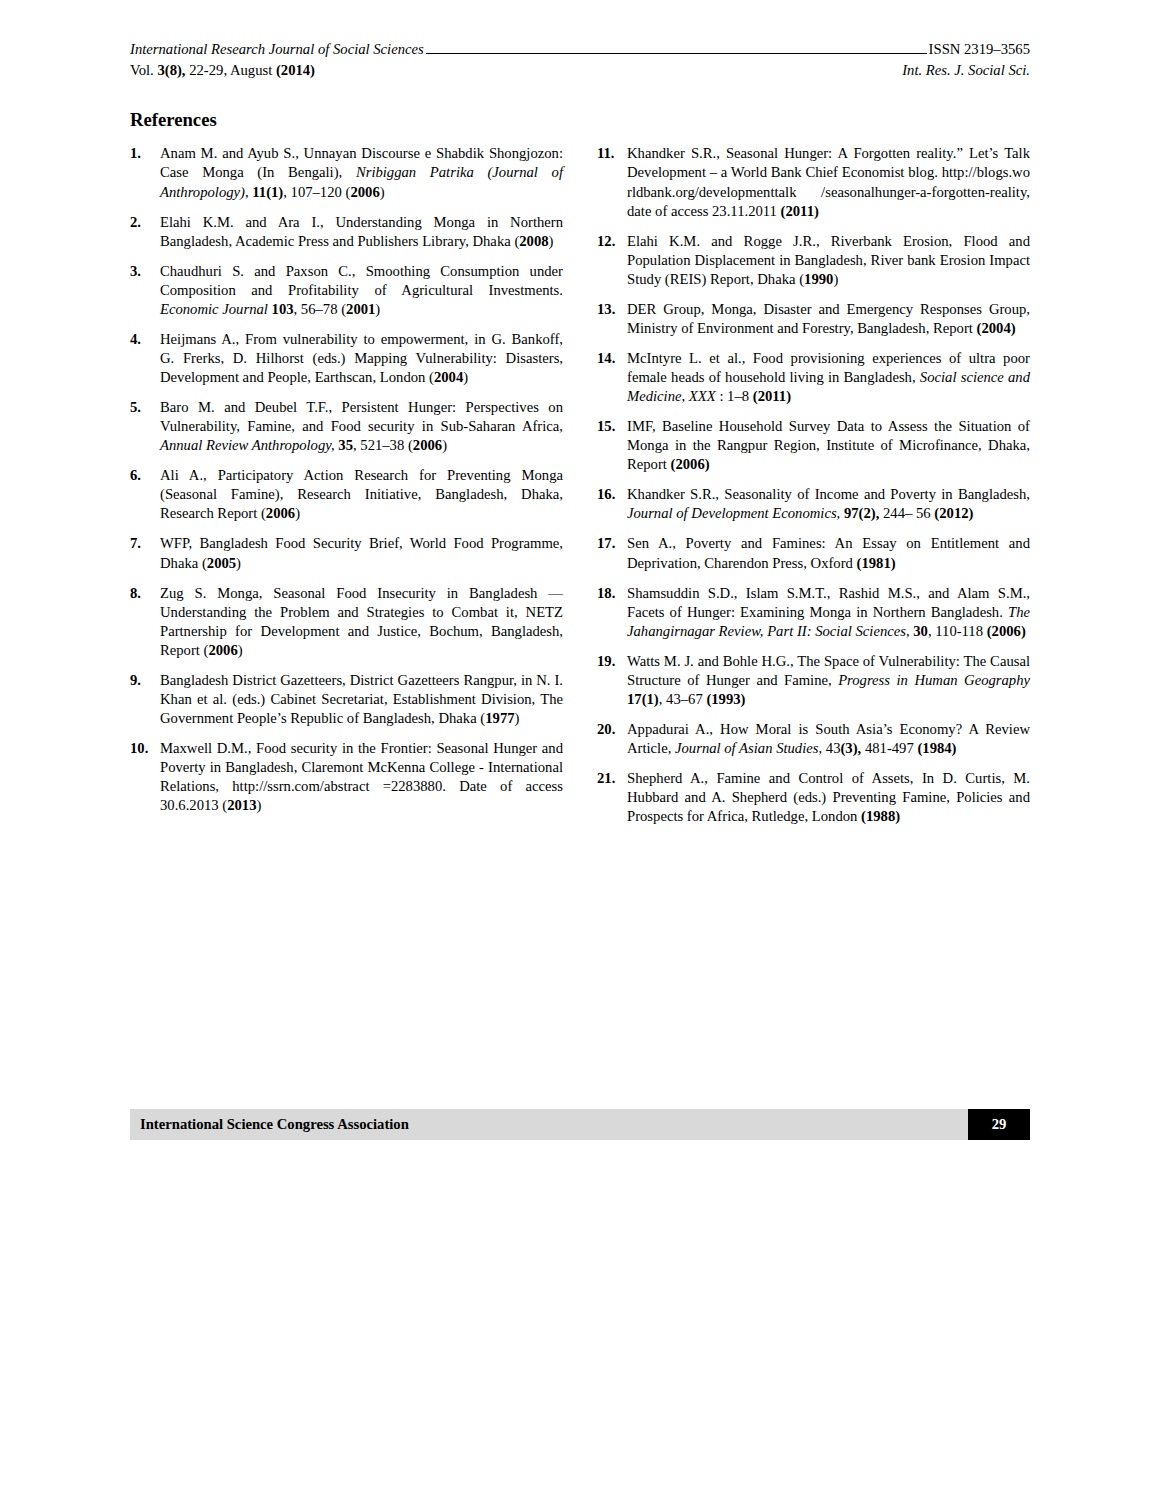International Research Journal of Social Sciences ISSN 2319–3565
Vol. 3(8), 22-29, August (2014) Int. Res. J. Social Sci.
References
Anam M. and Ayub S., Unnayan Discourse e Shabdik Shongjozon: Case Monga (In Bengali), Nribiggan Patrika (Journal of Anthropology), 11(1), 107–120 (2006)
Elahi K.M. and Ara I., Understanding Monga in Northern Bangladesh, Academic Press and Publishers Library, Dhaka (2008)
Chaudhuri S. and Paxson C., Smoothing Consumption under Composition and Profitability of Agricultural Investments. Economic Journal 103, 56–78 (2001)
Heijmans A., From vulnerability to empowerment, in G. Bankoff, G. Frerks, D. Hilhorst (eds.) Mapping Vulnerability: Disasters, Development and People, Earthscan, London (2004)
Baro M. and Deubel T.F., Persistent Hunger: Perspectives on Vulnerability, Famine, and Food security in Sub-Saharan Africa, Annual Review Anthropology, 35, 521–38 (2006)
Ali A., Participatory Action Research for Preventing Monga (Seasonal Famine), Research Initiative, Bangladesh, Dhaka, Research Report (2006)
WFP, Bangladesh Food Security Brief, World Food Programme, Dhaka (2005)
Zug S. Monga, Seasonal Food Insecurity in Bangladesh — Understanding the Problem and Strategies to Combat it, NETZ Partnership for Development and Justice, Bochum, Bangladesh, Report (2006)
Bangladesh District Gazetteers, District Gazetteers Rangpur, in N. I. Khan et al. (eds.) Cabinet Secretariat, Establishment Division, The Government People’s Republic of Bangladesh, Dhaka (1977)
Maxwell D.M., Food security in the Frontier: Seasonal Hunger and Poverty in Bangladesh, Claremont McKenna College - International Relations, http://ssrn.com/abstract =2283880. Date of access 30.6.2013 (2013)
Khandker S.R., Seasonal Hunger: A Forgotten reality.” Let’s Talk Development – a World Bank Chief Economist blog. http://blogs.worldbank.org/developmenttalk /seasonalhunger-a-forgotten-reality, date of access 23.11.2011 (2011)
Elahi K.M. and Rogge J.R., Riverbank Erosion, Flood and Population Displacement in Bangladesh, River bank Erosion Impact Study (REIS) Report, Dhaka (1990)
DER Group, Monga, Disaster and Emergency Responses Group, Ministry of Environment and Forestry, Bangladesh, Report (2004)
McIntyre L. et al., Food provisioning experiences of ultra poor female heads of household living in Bangladesh, Social science and Medicine, XXX : 1–8 (2011)
IMF, Baseline Household Survey Data to Assess the Situation of Monga in the Rangpur Region, Institute of Microfinance, Dhaka, Report (2006)
Khandker S.R., Seasonality of Income and Poverty in Bangladesh, Journal of Development Economics, 97(2), 244– 56 (2012)
Sen A., Poverty and Famines: An Essay on Entitlement and Deprivation, Charendon Press, Oxford (1981)
Shamsuddin S.D., Islam S.M.T., Rashid M.S., and Alam S.M., Facets of Hunger: Examining Monga in Northern Bangladesh. The Jahangirnagar Review, Part II: Social Sciences, 30, 110-118 (2006)
Watts M. J. and Bohle H.G., The Space of Vulnerability: The Causal Structure of Hunger and Famine, Progress in Human Geography 17(1), 43–67 (1993)
Appadurai A., How Moral is South Asia’s Economy? A Review Article, Journal of Asian Studies, 43(3), 481-497 (1984)
Shepherd A., Famine and Control of Assets, In D. Curtis, M. Hubbard and A. Shepherd (eds.) Preventing Famine, Policies and Prospects for Africa, Rutledge, London (1988)
International Science Congress Association
29